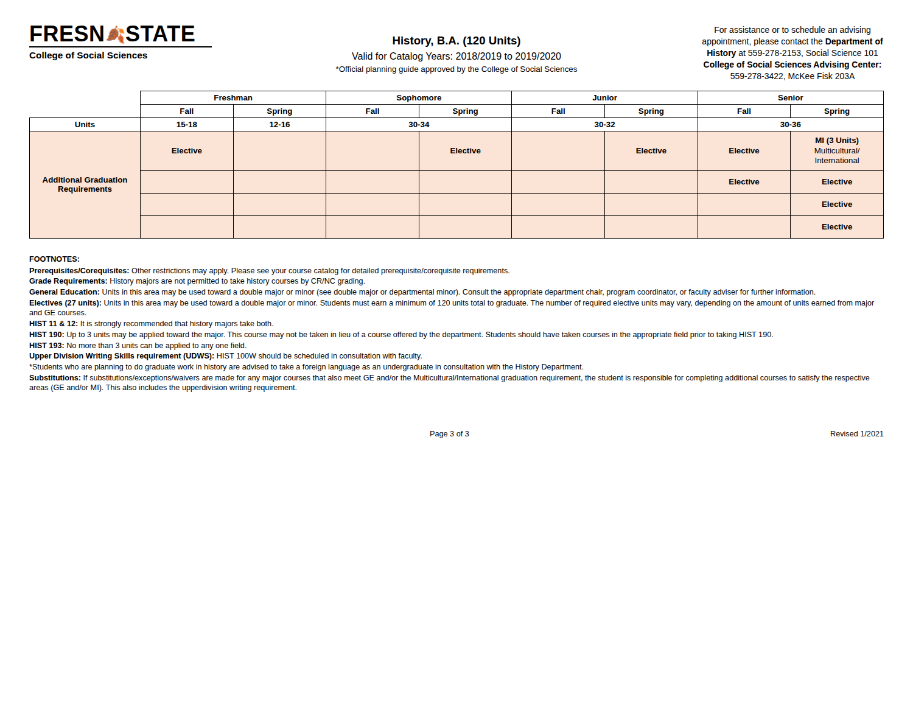FRESN🍂STATE
College of Social Sciences
History, B.A. (120 Units)
Valid for Catalog Years: 2018/2019 to 2019/2020
*Official planning guide approved by the College of Social Sciences
For assistance or to schedule an advising appointment, please contact the Department of History at 559-278-2153, Social Science 101
College of Social Sciences Advising Center:
559-278-3422, McKee Fisk 203A
| | Freshman | Sophomore | Junior | Senior |
| --- | --- | --- | --- | --- |
| | Fall | Spring | Fall | Spring | Fall | Spring | Fall | Spring |
| Units | 15-18 | 12-16 | 30-34 | 30-32 | 30-36 |
| Additional Graduation Requirements | Elective | | | Elective | | Elective | Elective | MI (3 Units) Multicultural/ International |
| | | | | | | Elective | Elective |
| | | | | | | | Elective |
| | | | | | | | Elective |
FOOTNOTES:
Prerequisites/Corequisites: Other restrictions may apply. Please see your course catalog for detailed prerequisite/corequisite requirements.
Grade Requirements: History majors are not permitted to take history courses by CR/NC grading.
General Education: Units in this area may be used toward a double major or minor (see double major or departmental minor). Consult the appropriate department chair, program coordinator, or faculty adviser for further information.
Electives (27 units): Units in this area may be used toward a double major or minor. Students must earn a minimum of 120 units total to graduate. The number of required elective units may vary, depending on the amount of units earned from major and GE courses.
HIST 11 & 12: It is strongly recommended that history majors take both.
HIST 190: Up to 3 units may be applied toward the major. This course may not be taken in lieu of a course offered by the department. Students should have taken courses in the appropriate field prior to taking HIST 190.
HIST 193: No more than 3 units can be applied to any one field.
Upper Division Writing Skills requirement (UDWS): HIST 100W should be scheduled in consultation with faculty.
*Students who are planning to do graduate work in history are advised to take a foreign language as an undergraduate in consultation with the History Department.
Substitutions: If substitutions/exceptions/waivers are made for any major courses that also meet GE and/or the Multicultural/International graduation requirement, the student is responsible for completing additional courses to satisfy the respective areas (GE and/or MI). This also includes the upperdivision writing requirement.
Page 3 of 3
Page 3 of 3
Revised 1/2021